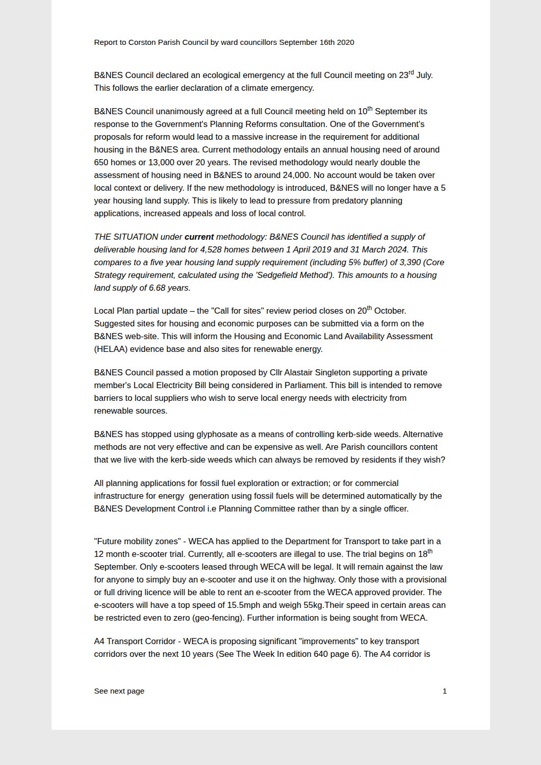Report to Corston Parish Council by ward councillors September 16th 2020
B&NES Council declared an ecological emergency at the full Council meeting on 23rd July. This follows the earlier declaration of a climate emergency.
B&NES Council unanimously agreed at a full Council meeting held on 10th September its response to the Government's Planning Reforms consultation. One of the Government's proposals for reform would lead to a massive increase in the requirement for additional housing in the B&NES area. Current methodology entails an annual housing need of around 650 homes or 13,000 over 20 years. The revised methodology would nearly double the assessment of housing need in B&NES to around 24,000. No account would be taken over local context or delivery. If the new methodology is introduced, B&NES will no longer have a 5 year housing land supply. This is likely to lead to pressure from predatory planning applications, increased appeals and loss of local control.
THE SITUATION under current methodology: B&NES Council has identified a supply of deliverable housing land for 4,528 homes between 1 April 2019 and 31 March 2024. This compares to a five year housing land supply requirement (including 5% buffer) of 3,390 (Core Strategy requirement, calculated using the 'Sedgefield Method'). This amounts to a housing land supply of 6.68 years.
Local Plan partial update – the "Call for sites" review period closes on 20th October. Suggested sites for housing and economic purposes can be submitted via a form on the B&NES web-site. This will inform the Housing and Economic Land Availability Assessment (HELAA) evidence base and also sites for renewable energy.
B&NES Council passed a motion proposed by Cllr Alastair Singleton supporting a private member's Local Electricity Bill being considered in Parliament. This bill is intended to remove barriers to local suppliers who wish to serve local energy needs with electricity from renewable sources.
B&NES has stopped using glyphosate as a means of controlling kerb-side weeds. Alternative methods are not very effective and can be expensive as well. Are Parish councillors content that we live with the kerb-side weeds which can always be removed by residents if they wish?
All planning applications for fossil fuel exploration or extraction; or for commercial infrastructure for energy generation using fossil fuels will be determined automatically by the B&NES Development Control i.e Planning Committee rather than by a single officer.
"Future mobility zones" - WECA has applied to the Department for Transport to take part in a 12 month e-scooter trial. Currently, all e-scooters are illegal to use. The trial begins on 18th September. Only e-scooters leased through WECA will be legal. It will remain against the law for anyone to simply buy an e-scooter and use it on the highway. Only those with a provisional or full driving licence will be able to rent an e-scooter from the WECA approved provider. The e-scooters will have a top speed of 15.5mph and weigh 55kg.Their speed in certain areas can be restricted even to zero (geo-fencing). Further information is being sought from WECA.
A4 Transport Corridor - WECA is proposing significant "improvements" to key transport corridors over the next 10 years (See The Week In edition 640 page 6). The A4 corridor is
See next page
1